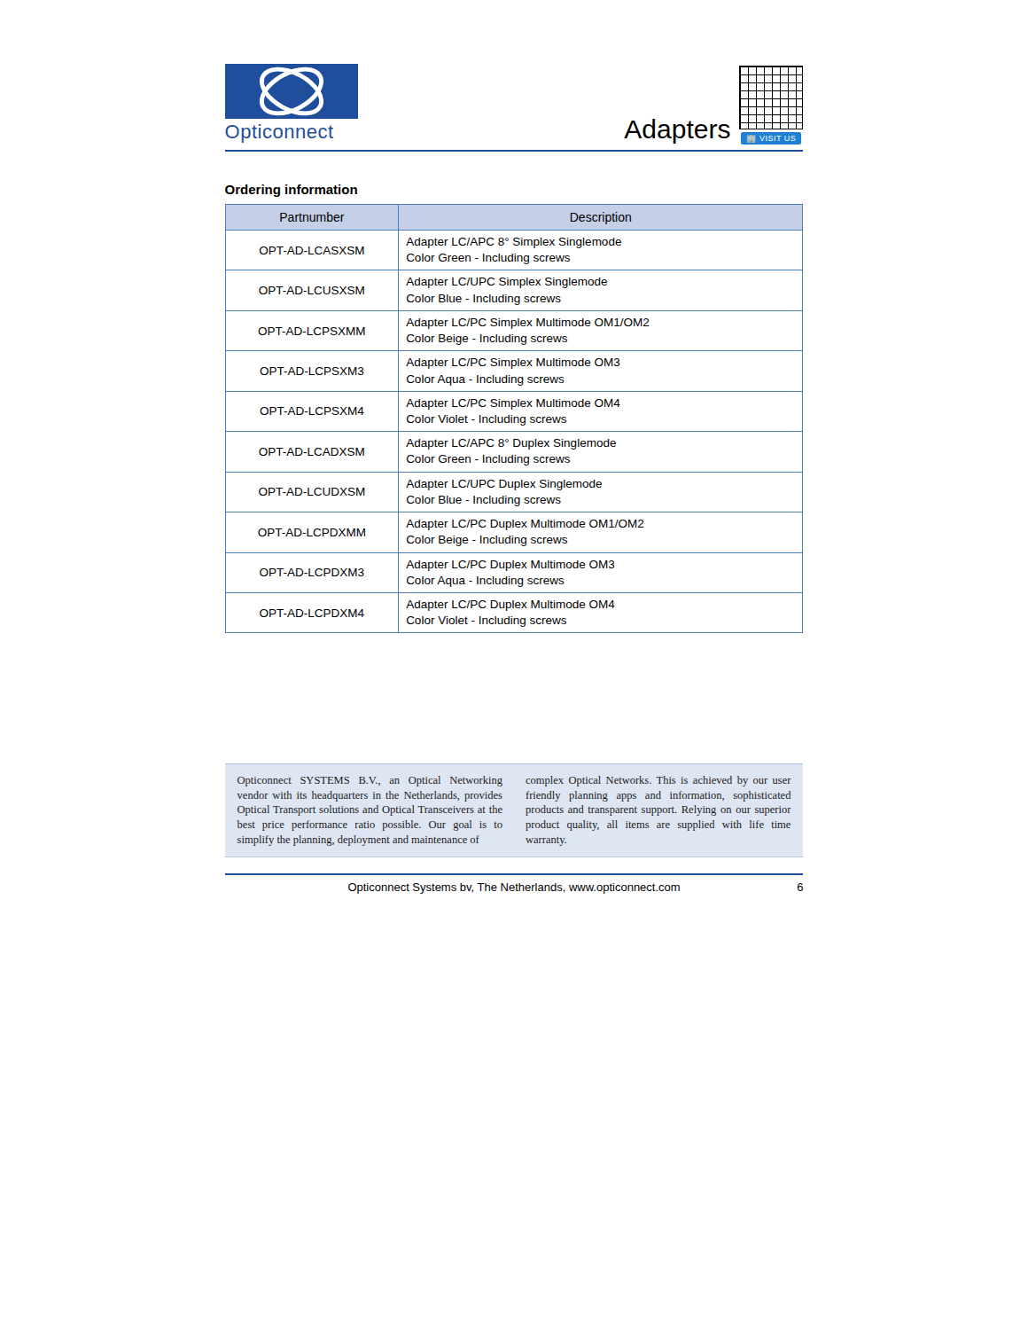Opticonnect
Adapters
🏢 VISIT US
Ordering information
| Partnumber | Description |
| --- | --- |
| OPT-AD-LCASXSM | Adapter LC/APC 8° Simplex Singlemode Color Green - Including screws |
| OPT-AD-LCUSXSM | Adapter LC/UPC Simplex Singlemode Color Blue - Including screws |
| OPT-AD-LCPSXMM | Adapter LC/PC Simplex Multimode OM1/OM2 Color Beige - Including screws |
| OPT-AD-LCPSXM3 | Adapter LC/PC Simplex Multimode OM3 Color Aqua - Including screws |
| OPT-AD-LCPSXM4 | Adapter LC/PC Simplex Multimode OM4 Color Violet - Including screws |
| OPT-AD-LCADXSM | Adapter LC/APC 8° Duplex Singlemode Color Green - Including screws |
| OPT-AD-LCUDXSM | Adapter LC/UPC Duplex Singlemode Color Blue - Including screws |
| OPT-AD-LCPDXMM | Adapter LC/PC Duplex Multimode OM1/OM2 Color Beige - Including screws |
| OPT-AD-LCPDXM3 | Adapter LC/PC Duplex Multimode OM3 Color Aqua - Including screws |
| OPT-AD-LCPDXM4 | Adapter LC/PC Duplex Multimode OM4 Color Violet - Including screws |
Opticonnect SYSTEMS B.V., an Optical Networking vendor with its headquarters in the Netherlands, provides Optical Transport solutions and Optical Transceivers at the best price performance ratio possible. Our goal is to simplify the planning, deployment and maintenance of
complex Optical Networks. This is achieved by our user friendly planning apps and information, sophisticated products and transparent support. Relying on our superior product quality, all items are supplied with life time warranty.
Opticonnect Systems bv, The Netherlands, www.opticonnect.com 6